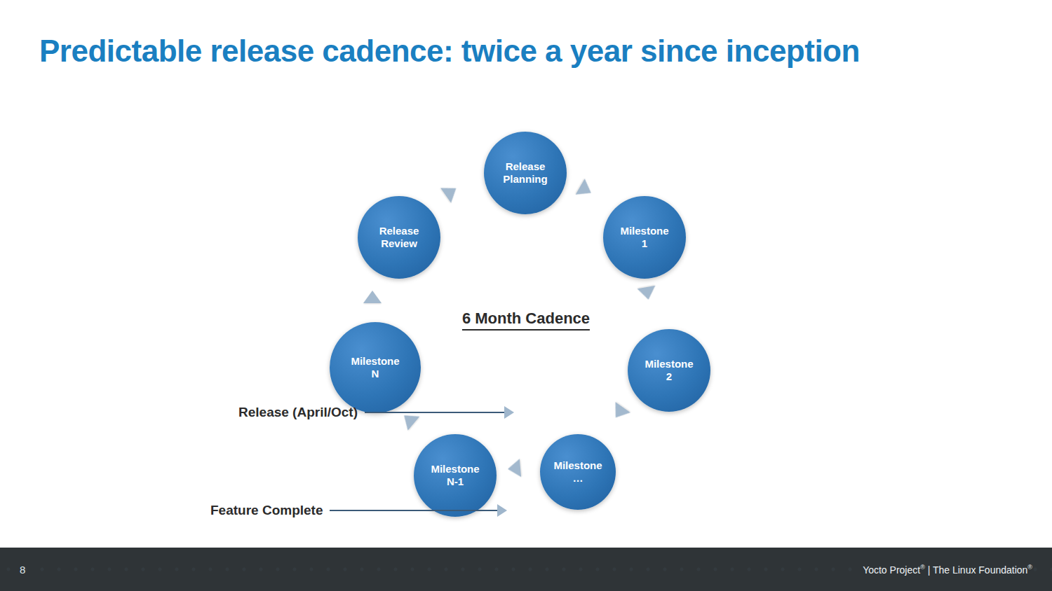Predictable release cadence: twice a year since inception
Release
Planning
Milestone
1
Milestone
2
Milestone
…
Milestone
N-1
Milestone
N
Release
Review
6 Month Cadence
Release (April/Oct)
Feature Complete
8
Yocto Project® | The Linux Foundation®